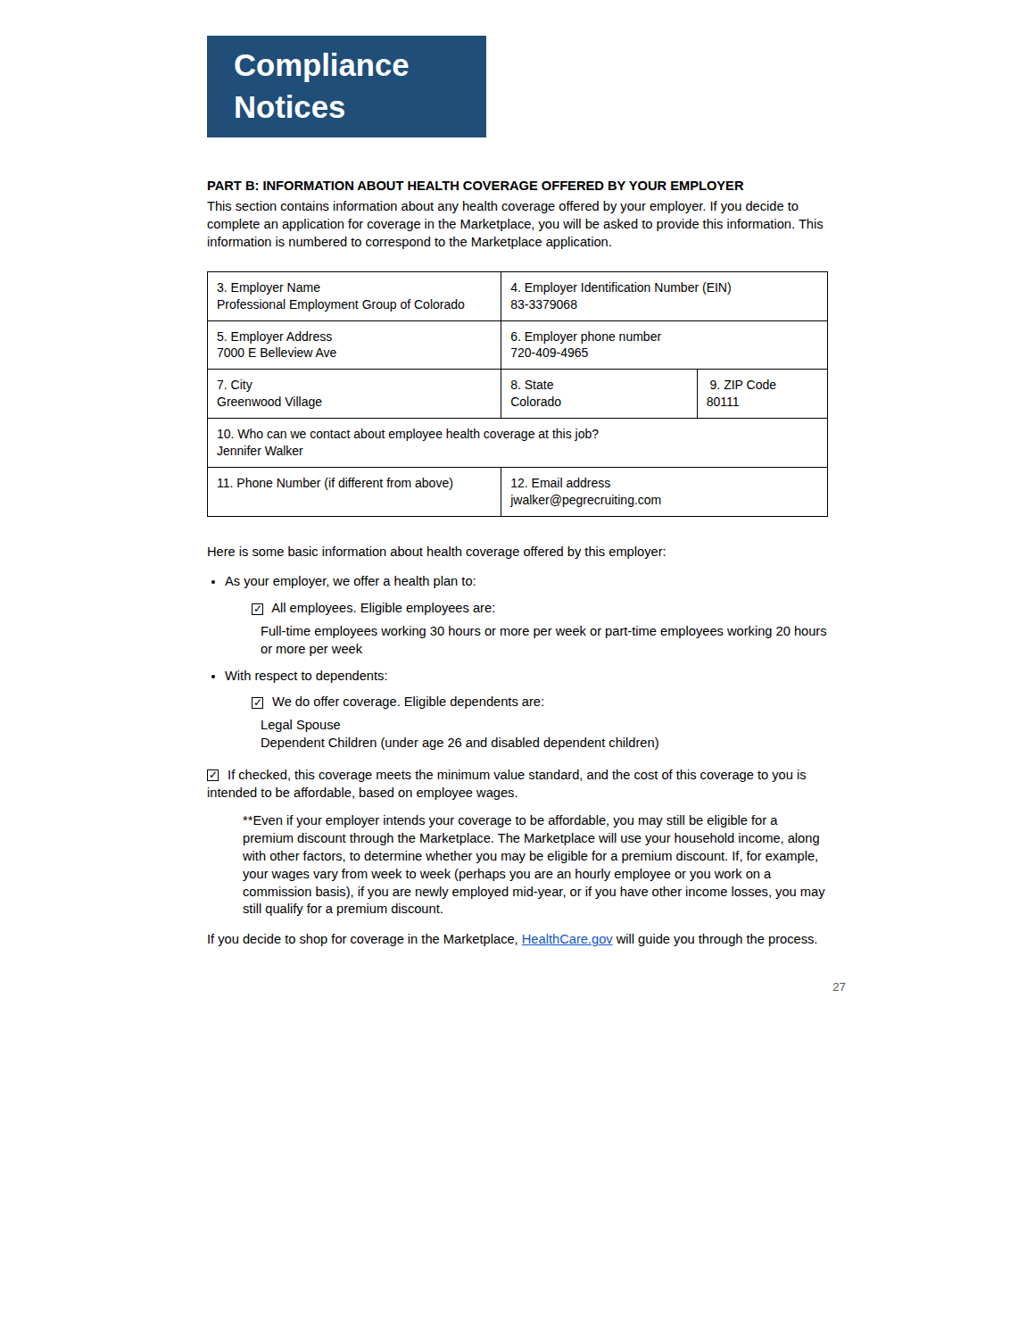Compliance Notices
Part B: Information About Health Coverage Offered by Your Employer
This section contains information about any health coverage offered by your employer. If you decide to complete an application for coverage in the Marketplace, you will be asked to provide this information. This information is numbered to correspond to the Marketplace application.
| 3. Employer Name Professional Employment Group of Colorado | 4. Employer Identification Number (EIN) 83-3379068 |
| 5. Employer Address 7000 E Belleview Ave | 6. Employer phone number 720-409-4965 |
| 7. City Greenwood Village | 8. State Colorado | 9. ZIP Code 80111 |
| 10. Who can we contact about employee health coverage at this job? Jennifer Walker |
| 11. Phone Number (if different from above) | 12. Email address jwalker@pegrecruiting.com |
Here is some basic information about health coverage offered by this employer:
As your employer, we offer a health plan to:
✓ All employees. Eligible employees are:
Full-time employees working 30 hours or more per week or part-time employees working 20 hours or more per week
With respect to dependents:
✓ We do offer coverage. Eligible dependents are:
Legal Spouse
Dependent Children (under age 26 and disabled dependent children)
✓ If checked, this coverage meets the minimum value standard, and the cost of this coverage to you is intended to be affordable, based on employee wages.
**Even if your employer intends your coverage to be affordable, you may still be eligible for a premium discount through the Marketplace. The Marketplace will use your household income, along with other factors, to determine whether you may be eligible for a premium discount. If, for example, your wages vary from week to week (perhaps you are an hourly employee or you work on a commission basis), if you are newly employed mid-year, or if you have other income losses, you may still qualify for a premium discount.
If you decide to shop for coverage in the Marketplace, HealthCare.gov will guide you through the process.
27